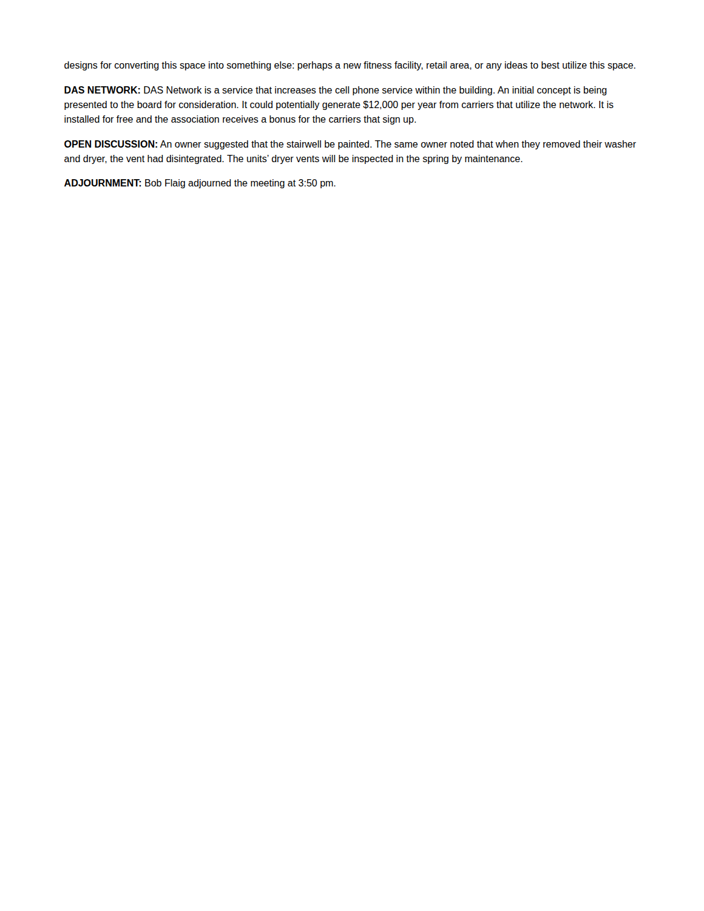designs for converting this space into something else: perhaps a new fitness facility, retail area, or any ideas to best utilize this space.
DAS NETWORK: DAS Network is a service that increases the cell phone service within the building. An initial concept is being presented to the board for consideration. It could potentially generate $12,000 per year from carriers that utilize the network. It is installed for free and the association receives a bonus for the carriers that sign up.
OPEN DISCUSSION: An owner suggested that the stairwell be painted. The same owner noted that when they removed their washer and dryer, the vent had disintegrated. The units’ dryer vents will be inspected in the spring by maintenance.
ADJOURNMENT: Bob Flaig adjourned the meeting at 3:50 pm.